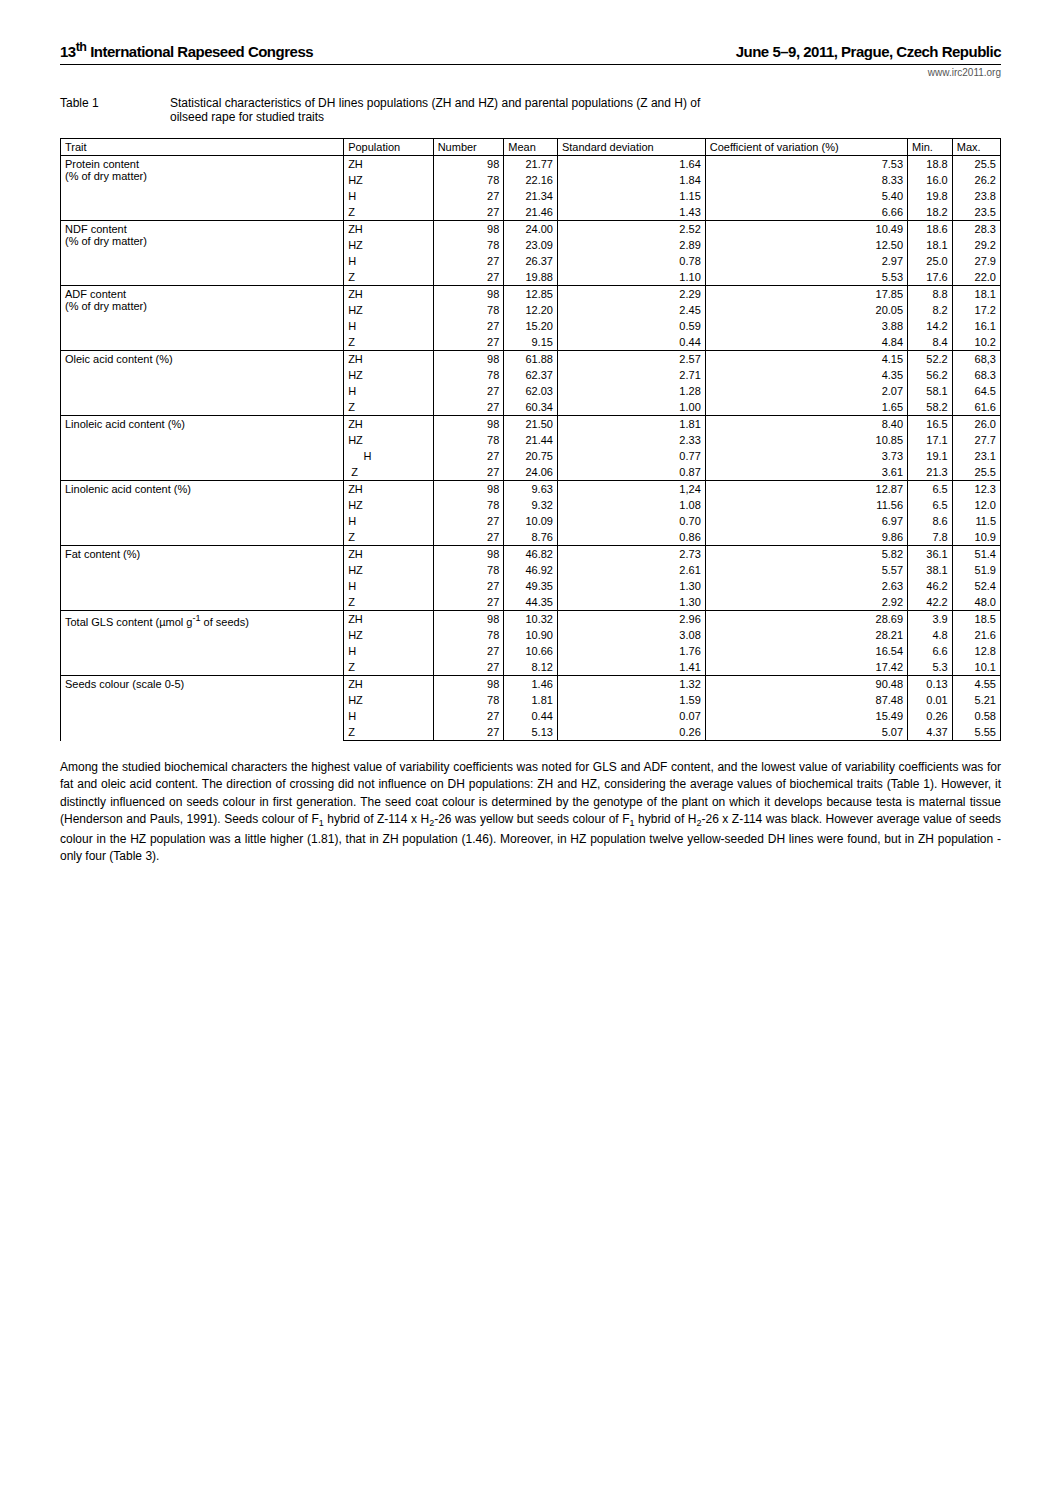13th International Rapeseed Congress
June 5–9, 2011, Prague, Czech Republic
www.irc2011.org
Table 1
Statistical characteristics of DH lines populations (ZH and HZ) and parental populations (Z and H) of oilseed rape for studied traits
| Trait | Population | Number | Mean | Standard deviation | Coefficient of variation (%) | Min. | Max. |
| --- | --- | --- | --- | --- | --- | --- | --- |
| Protein content (% of dry matter) | ZH | 98 | 21.77 | 1.64 | 7.53 | 18.8 | 25.5 |
| HZ | 78 | 22.16 | 1.84 | 8.33 | 16.0 | 26.2 |
| H | 27 | 21.34 | 1.15 | 5.40 | 19.8 | 23.8 |
| Z | 27 | 21.46 | 1.43 | 6.66 | 18.2 | 23.5 |
| NDF content (% of dry matter) | ZH | 98 | 24.00 | 2.52 | 10.49 | 18.6 | 28.3 |
| HZ | 78 | 23.09 | 2.89 | 12.50 | 18.1 | 29.2 |
| H | 27 | 26.37 | 0.78 | 2.97 | 25.0 | 27.9 |
| Z | 27 | 19.88 | 1.10 | 5.53 | 17.6 | 22.0 |
| ADF content (% of dry matter) | ZH | 98 | 12.85 | 2.29 | 17.85 | 8.8 | 18.1 |
| HZ | 78 | 12.20 | 2.45 | 20.05 | 8.2 | 17.2 |
| H | 27 | 15.20 | 0.59 | 3.88 | 14.2 | 16.1 |
| Z | 27 | 9.15 | 0.44 | 4.84 | 8.4 | 10.2 |
| Oleic acid content (%) | ZH | 98 | 61.88 | 2.57 | 4.15 | 52.2 | 68,3 |
| HZ | 78 | 62.37 | 2.71 | 4.35 | 56.2 | 68.3 |
| H | 27 | 62.03 | 1.28 | 2.07 | 58.1 | 64.5 |
| Z | 27 | 60.34 | 1.00 | 1.65 | 58.2 | 61.6 |
| Linoleic acid content (%) | ZH | 98 | 21.50 | 1.81 | 8.40 | 16.5 | 26.0 |
| HZ | 78 | 21.44 | 2.33 | 10.85 | 17.1 | 27.7 |
| H | 27 | 20.75 | 0.77 | 3.73 | 19.1 | 23.1 |
| Z | 27 | 24.06 | 0.87 | 3.61 | 21.3 | 25.5 |
| Linolenic acid content (%) | ZH | 98 | 9.63 | 1,24 | 12.87 | 6.5 | 12.3 |
| HZ | 78 | 9.32 | 1.08 | 11.56 | 6.5 | 12.0 |
| H | 27 | 10.09 | 0.70 | 6.97 | 8.6 | 11.5 |
| Z | 27 | 8.76 | 0.86 | 9.86 | 7.8 | 10.9 |
| Fat content (%) | ZH | 98 | 46.82 | 2.73 | 5.82 | 36.1 | 51.4 |
| HZ | 78 | 46.92 | 2.61 | 5.57 | 38.1 | 51.9 |
| H | 27 | 49.35 | 1.30 | 2.63 | 46.2 | 52.4 |
| Z | 27 | 44.35 | 1.30 | 2.92 | 42.2 | 48.0 |
| Total GLS content (µmol g -1 of seeds) | ZH | 98 | 10.32 | 2.96 | 28.69 | 3.9 | 18.5 |
| HZ | 78 | 10.90 | 3.08 | 28.21 | 4.8 | 21.6 |
| H | 27 | 10.66 | 1.76 | 16.54 | 6.6 | 12.8 |
| Z | 27 | 8.12 | 1.41 | 17.42 | 5.3 | 10.1 |
| Seeds colour (scale 0-5) | ZH | 98 | 1.46 | 1.32 | 90.48 | 0.13 | 4.55 |
| HZ | 78 | 1.81 | 1.59 | 87.48 | 0.01 | 5.21 |
| H | 27 | 0.44 | 0.07 | 15.49 | 0.26 | 0.58 |
| Z | 27 | 5.13 | 0.26 | 5.07 | 4.37 | 5.55 |
Among the studied biochemical characters the highest value of variability coefficients was noted for GLS and ADF content, and the lowest value of variability coefficients was for fat and oleic acid content. The direction of crossing did not influence on DH populations: ZH and HZ, considering the average values of biochemical traits (Table 1). However, it distinctly influenced on seeds colour in first generation. The seed coat colour is determined by the genotype of the plant on which it develops because testa is maternal tissue (Henderson and Pauls, 1991). Seeds colour of F1 hybrid of Z-114 x H2-26 was yellow but seeds colour of F1 hybrid of H2-26 x Z-114 was black. However average value of seeds colour in the HZ population was a little higher (1.81), that in ZH population (1.46). Moreover, in HZ population twelve yellow-seeded DH lines were found, but in ZH population - only four (Table 3).